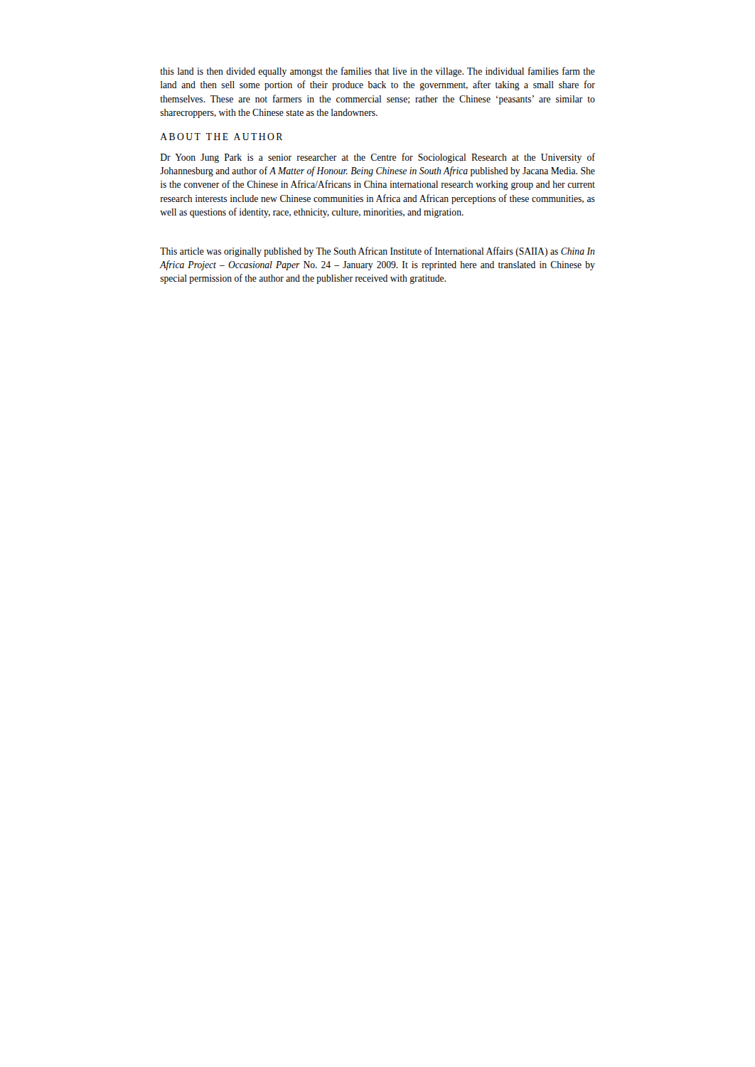this land is then divided equally amongst the families that live in the village. The individual families farm the land and then sell some portion of their produce back to the government, after taking a small share for themselves. These are not farmers in the commercial sense; rather the Chinese ‘peasants’ are similar to sharecroppers, with the Chinese state as the landowners.
About the Author
Dr Yoon Jung Park is a senior researcher at the Centre for Sociological Research at the University of Johannesburg and author of A Matter of Honour. Being Chinese in South Africa published by Jacana Media. She is the convener of the Chinese in Africa/Africans in China international research working group and her current research interests include new Chinese communities in Africa and African perceptions of these communities, as well as questions of identity, race, ethnicity, culture, minorities, and migration.
This article was originally published by The South African Institute of International Affairs (SAIIA) as China In Africa Project – Occasional Paper No. 24 – January 2009. It is reprinted here and translated in Chinese by special permission of the author and the publisher received with gratitude.